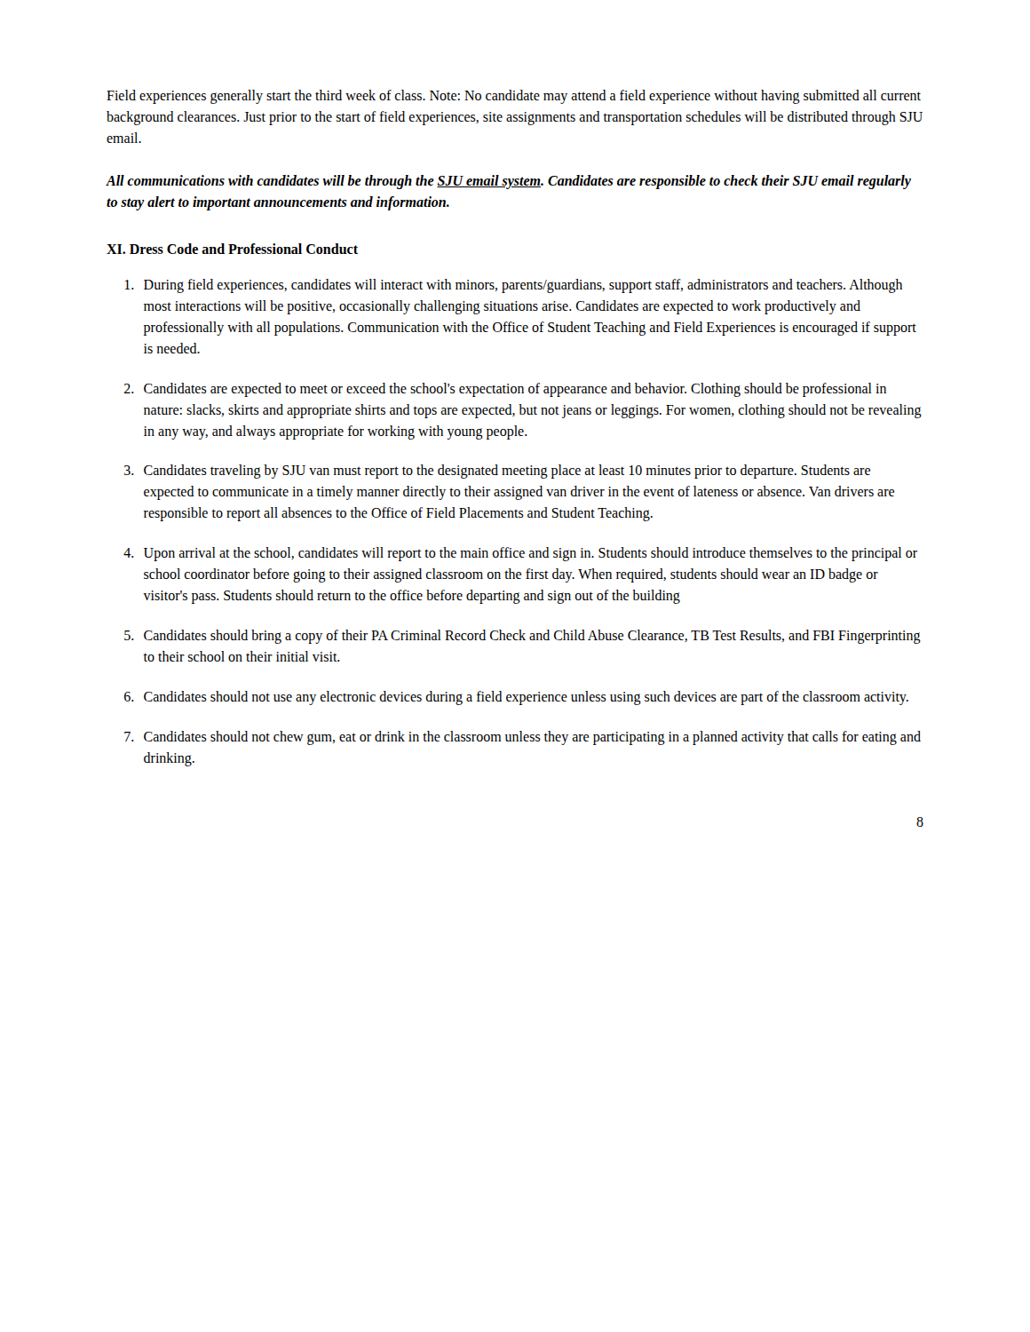Field experiences generally start the third week of class. Note: No candidate may attend a field experience without having submitted all current background clearances. Just prior to the start of field experiences, site assignments and transportation schedules will be distributed through SJU email.
All communications with candidates will be through the SJU email system. Candidates are responsible to check their SJU email regularly to stay alert to important announcements and information.
XI. Dress Code and Professional Conduct
During field experiences, candidates will interact with minors, parents/guardians, support staff, administrators and teachers. Although most interactions will be positive, occasionally challenging situations arise. Candidates are expected to work productively and professionally with all populations. Communication with the Office of Student Teaching and Field Experiences is encouraged if support is needed.
Candidates are expected to meet or exceed the school's expectation of appearance and behavior. Clothing should be professional in nature: slacks, skirts and appropriate shirts and tops are expected, but not jeans or leggings. For women, clothing should not be revealing in any way, and always appropriate for working with young people.
Candidates traveling by SJU van must report to the designated meeting place at least 10 minutes prior to departure. Students are expected to communicate in a timely manner directly to their assigned van driver in the event of lateness or absence. Van drivers are responsible to report all absences to the Office of Field Placements and Student Teaching.
Upon arrival at the school, candidates will report to the main office and sign in. Students should introduce themselves to the principal or school coordinator before going to their assigned classroom on the first day. When required, students should wear an ID badge or visitor's pass. Students should return to the office before departing and sign out of the building
Candidates should bring a copy of their PA Criminal Record Check and Child Abuse Clearance, TB Test Results, and FBI Fingerprinting to their school on their initial visit.
Candidates should not use any electronic devices during a field experience unless using such devices are part of the classroom activity.
Candidates should not chew gum, eat or drink in the classroom unless they are participating in a planned activity that calls for eating and drinking.
8